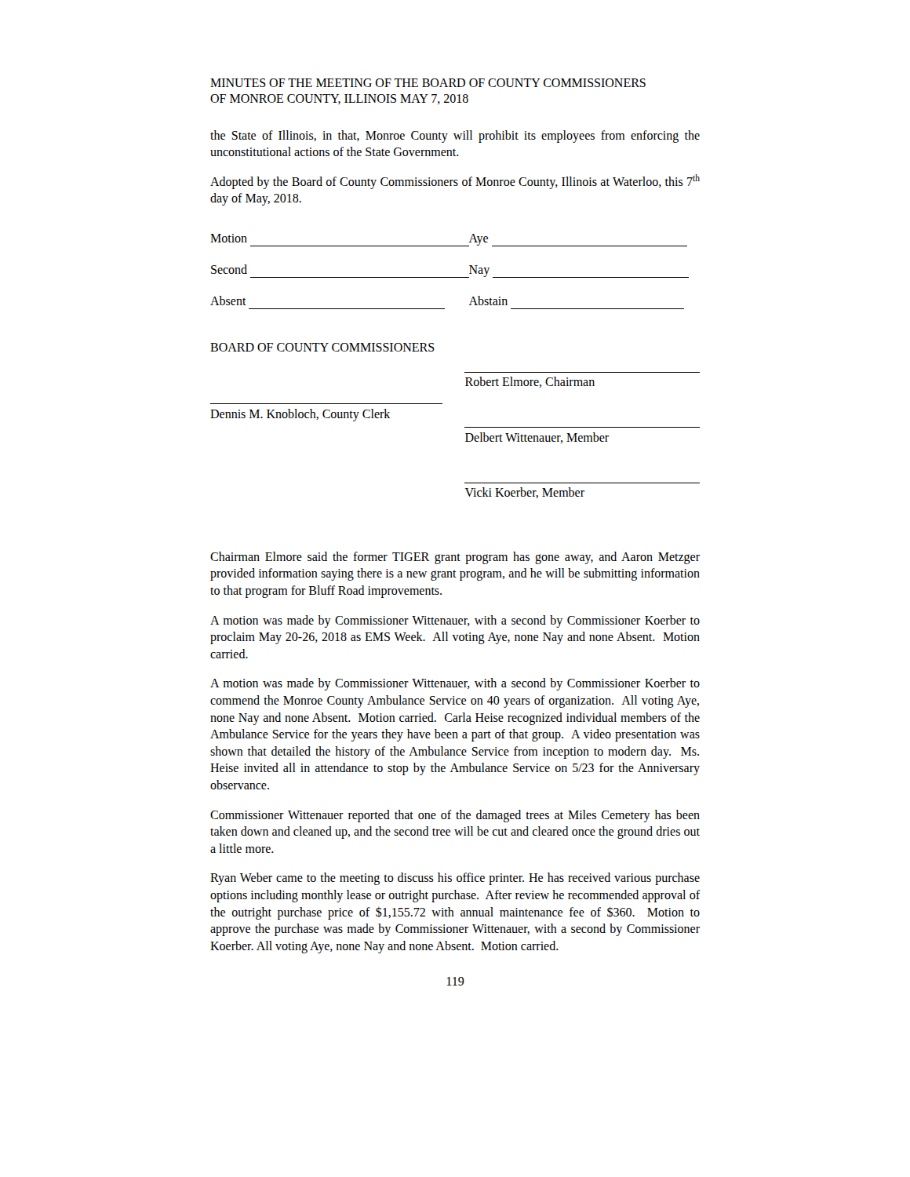MINUTES OF THE MEETING OF THE BOARD OF COUNTY COMMISSIONERS
OF MONROE COUNTY, ILLINOIS MAY 7, 2018
the State of Illinois, in that, Monroe County will prohibit its employees from enforcing the unconstitutional actions of the State Government.
Adopted by the Board of County Commissioners of Monroe County, Illinois at Waterloo, this 7th day of May, 2018.
| Motion | Aye |
| Second | Nay |
| Absent | Abstain |
| BOARD OF COUNTY COMMISSIONERS Dennis M. Knobloch, County Clerk | Robert Elmore, Chairman Delbert Wittenauer, Member Vicki Koerber, Member |
Chairman Elmore said the former TIGER grant program has gone away, and Aaron Metzger provided information saying there is a new grant program, and he will be submitting information to that program for Bluff Road improvements.
A motion was made by Commissioner Wittenauer, with a second by Commissioner Koerber to proclaim May 20-26, 2018 as EMS Week. All voting Aye, none Nay and none Absent. Motion carried.
A motion was made by Commissioner Wittenauer, with a second by Commissioner Koerber to commend the Monroe County Ambulance Service on 40 years of organization. All voting Aye, none Nay and none Absent. Motion carried. Carla Heise recognized individual members of the Ambulance Service for the years they have been a part of that group. A video presentation was shown that detailed the history of the Ambulance Service from inception to modern day. Ms. Heise invited all in attendance to stop by the Ambulance Service on 5/23 for the Anniversary observance.
Commissioner Wittenauer reported that one of the damaged trees at Miles Cemetery has been taken down and cleaned up, and the second tree will be cut and cleared once the ground dries out a little more.
Ryan Weber came to the meeting to discuss his office printer. He has received various purchase options including monthly lease or outright purchase. After review he recommended approval of the outright purchase price of $1,155.72 with annual maintenance fee of $360. Motion to approve the purchase was made by Commissioner Wittenauer, with a second by Commissioner Koerber. All voting Aye, none Nay and none Absent. Motion carried.
119